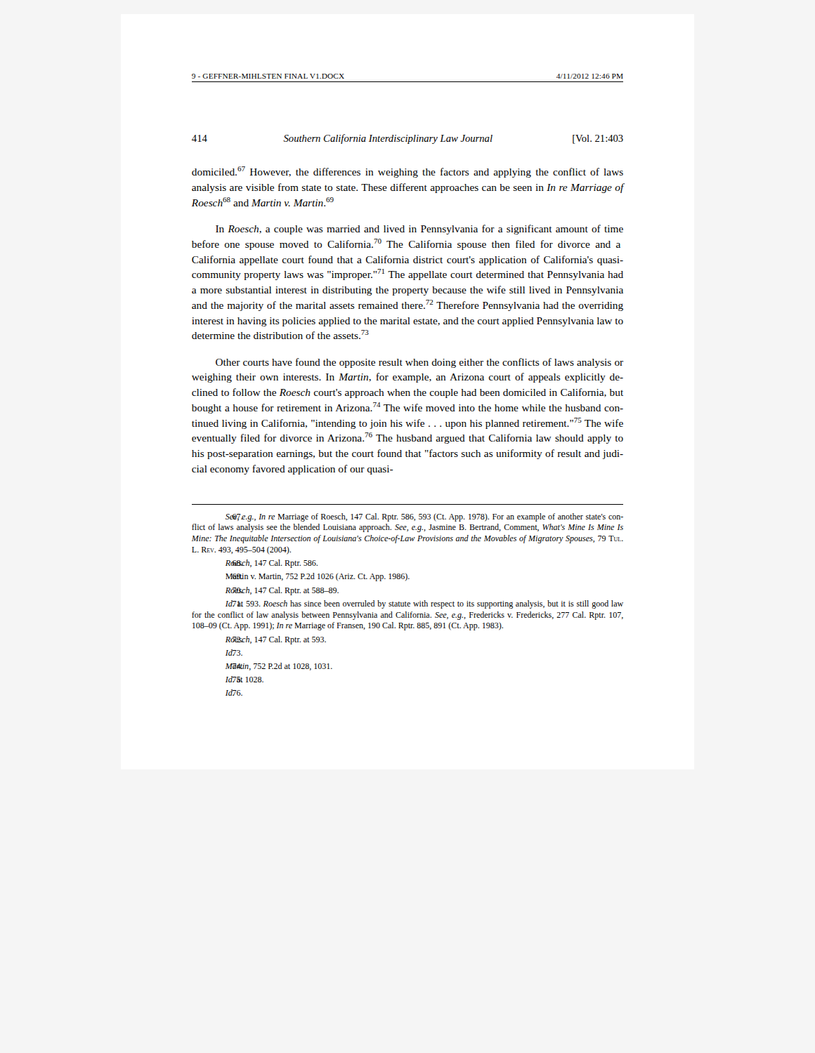9 - GEFFNER-MIHLSTEN FINAL V1.DOCX 4/11/2012 12:46 PM
414 Southern California Interdisciplinary Law Journal [Vol. 21:403
domiciled.67 However, the differences in weighing the factors and applying the conflict of laws analysis are visible from state to state. These different approaches can be seen in In re Marriage of Roesch68 and Martin v. Martin.69
In Roesch, a couple was married and lived in Pennsylvania for a significant amount of time before one spouse moved to California.70 The California spouse then filed for divorce and a California appellate court found that a California district court's application of California's quasi-community property laws was "improper."71 The appellate court determined that Pennsylvania had a more substantial interest in distributing the property because the wife still lived in Pennsylvania and the majority of the marital assets remained there.72 Therefore Pennsylvania had the overriding interest in having its policies applied to the marital estate, and the court applied Pennsylvania law to determine the distribution of the assets.73
Other courts have found the opposite result when doing either the conflicts of laws analysis or weighing their own interests. In Martin, for example, an Arizona court of appeals explicitly declined to follow the Roesch court's approach when the couple had been domiciled in California, but bought a house for retirement in Arizona.74 The wife moved into the home while the husband continued living in California, "intending to join his wife . . . upon his planned retirement."75 The wife eventually filed for divorce in Arizona.76 The husband argued that California law should apply to his post-separation earnings, but the court found that "factors such as uniformity of result and judicial economy favored application of our quasi-
67. See, e.g., In re Marriage of Roesch, 147 Cal. Rptr. 586, 593 (Ct. App. 1978). For an example of another state's conflict of laws analysis see the blended Louisiana approach. See, e.g., Jasmine B. Bertrand, Comment, What's Mine Is Mine Is Mine: The Inequitable Intersection of Louisiana's Choice-of-Law Provisions and the Movables of Migratory Spouses, 79 Tul. L. Rev. 493, 495–504 (2004).
68. Roesch, 147 Cal. Rptr. 586.
69. Martin v. Martin, 752 P.2d 1026 (Ariz. Ct. App. 1986).
70. Roesch, 147 Cal. Rptr. at 588–89.
71. Id. at 593. Roesch has since been overruled by statute with respect to its supporting analysis, but it is still good law for the conflict of law analysis between Pennsylvania and California. See, e.g., Fredericks v. Fredericks, 277 Cal. Rptr. 107, 108–09 (Ct. App. 1991); In re Marriage of Fransen, 190 Cal. Rptr. 885, 891 (Ct. App. 1983).
72. Roesch, 147 Cal. Rptr. at 593.
73. Id.
74. Martin, 752 P.2d at 1028, 1031.
75. Id. at 1028.
76. Id.